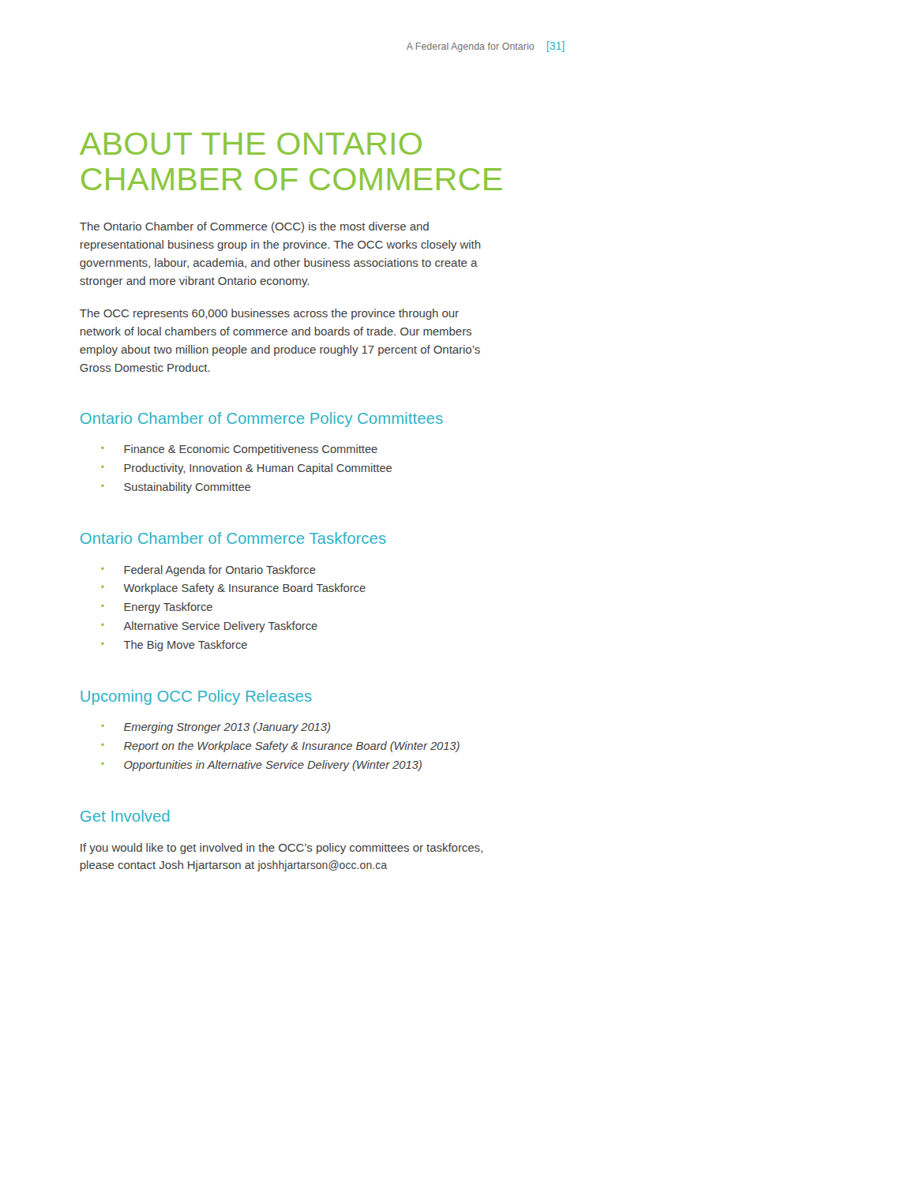A Federal Agenda for Ontario [31]
About the Ontario
Chamber of Commerce
The Ontario Chamber of Commerce (OCC) is the most diverse and representational business group in the province. The OCC works closely with governments, labour, academia, and other business associations to create a stronger and more vibrant Ontario economy.
The OCC represents 60,000 businesses across the province through our network of local chambers of commerce and boards of trade. Our members employ about two million people and produce roughly 17 percent of Ontario’s Gross Domestic Product.
Ontario Chamber of Commerce Policy Committees
Finance & Economic Competitiveness Committee
Productivity, Innovation & Human Capital Committee
Sustainability Committee
Ontario Chamber of Commerce Taskforces
Federal Agenda for Ontario Taskforce
Workplace Safety & Insurance Board Taskforce
Energy Taskforce
Alternative Service Delivery Taskforce
The Big Move Taskforce
Upcoming OCC Policy Releases
Emerging Stronger 2013 (January 2013)
Report on the Workplace Safety & Insurance Board (Winter 2013)
Opportunities in Alternative Service Delivery (Winter 2013)
Get Involved
If you would like to get involved in the OCC’s policy committees or taskforces, please contact Josh Hjartarson at joshhjartarson@occ.on.ca